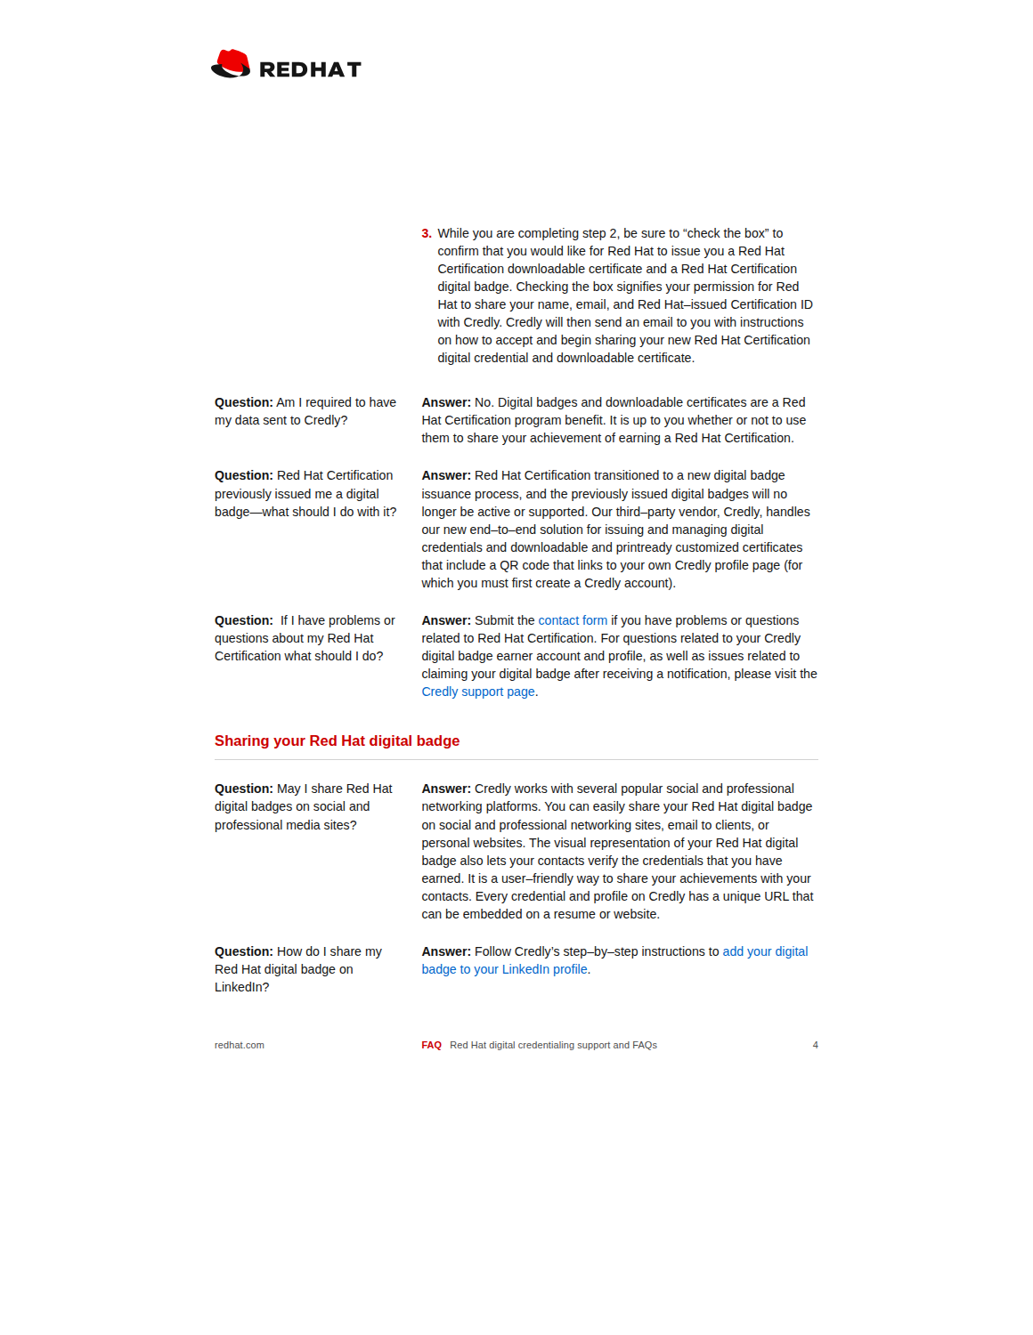3.
While you are completing step 2, be sure to “check the box” to confirm that you would like for Red Hat to issue you a Red Hat Certification downloadable certificate and a Red Hat Certification digital badge. Checking the box signifies your permission for Red Hat to share your name, email, and Red Hat–issued Certification ID with Credly. Credly will then send an email to you with instruc­tions on how to accept and begin sharing your new Red Hat Certification digital credential and downloadable certificate.
Question: Am I required to have my data sent to Credly?
Answer: No. Digital badges and downloadable certificates are a Red Hat Certification program benefit. It is up to you whether or not to use them to share your achievement of earning a Red Hat Certification.
Question: Red Hat Certification previously issued me a digital badge—what should I do with it?
Answer: Red Hat Certification transitioned to a new digital badge issuance process, and the pre­viously issued digital badges will no longer be active or supported. Our third–party vendor, Credly, handles our new end–to–end solution for issuing and managing digital credentials and downloadable and printready customized certificates that include a QR code that links to your own Credly profile page (for which you must first create a Credly account).
Question: If I have problems or questions about my Red Hat Certification what should I do?
Answer: Submit the contact form if you have problems or questions related to Red Hat Certification. For questions related to your Credly digital badge earner account and profile, as well as issues related to claiming your digital badge after receiving a notification, please visit the Credly support page.
Sharing your Red Hat digital badge
Question: May I share Red Hat digital badges on social and professional media sites?
Answer: Credly works with several popular social and professional networking platforms. You can easily share your Red Hat digital badge on social and professional networking sites, email to clients, or personal websites. The visual representation of your Red Hat digital badge also lets your contacts verify the credentials that you have earned. It is a user–friendly way to share your achievements with your contacts. Every credential and profile on Credly has a unique URL that can be embedded on a resume or website.
Question: How do I share my Red Hat digital badge on LinkedIn?
Answer: Follow Credly’s step–by–step instructions to add your digital badge to your LinkedIn profile.
redhat.com
FAQ Red Hat digital credentialing support and FAQs
4